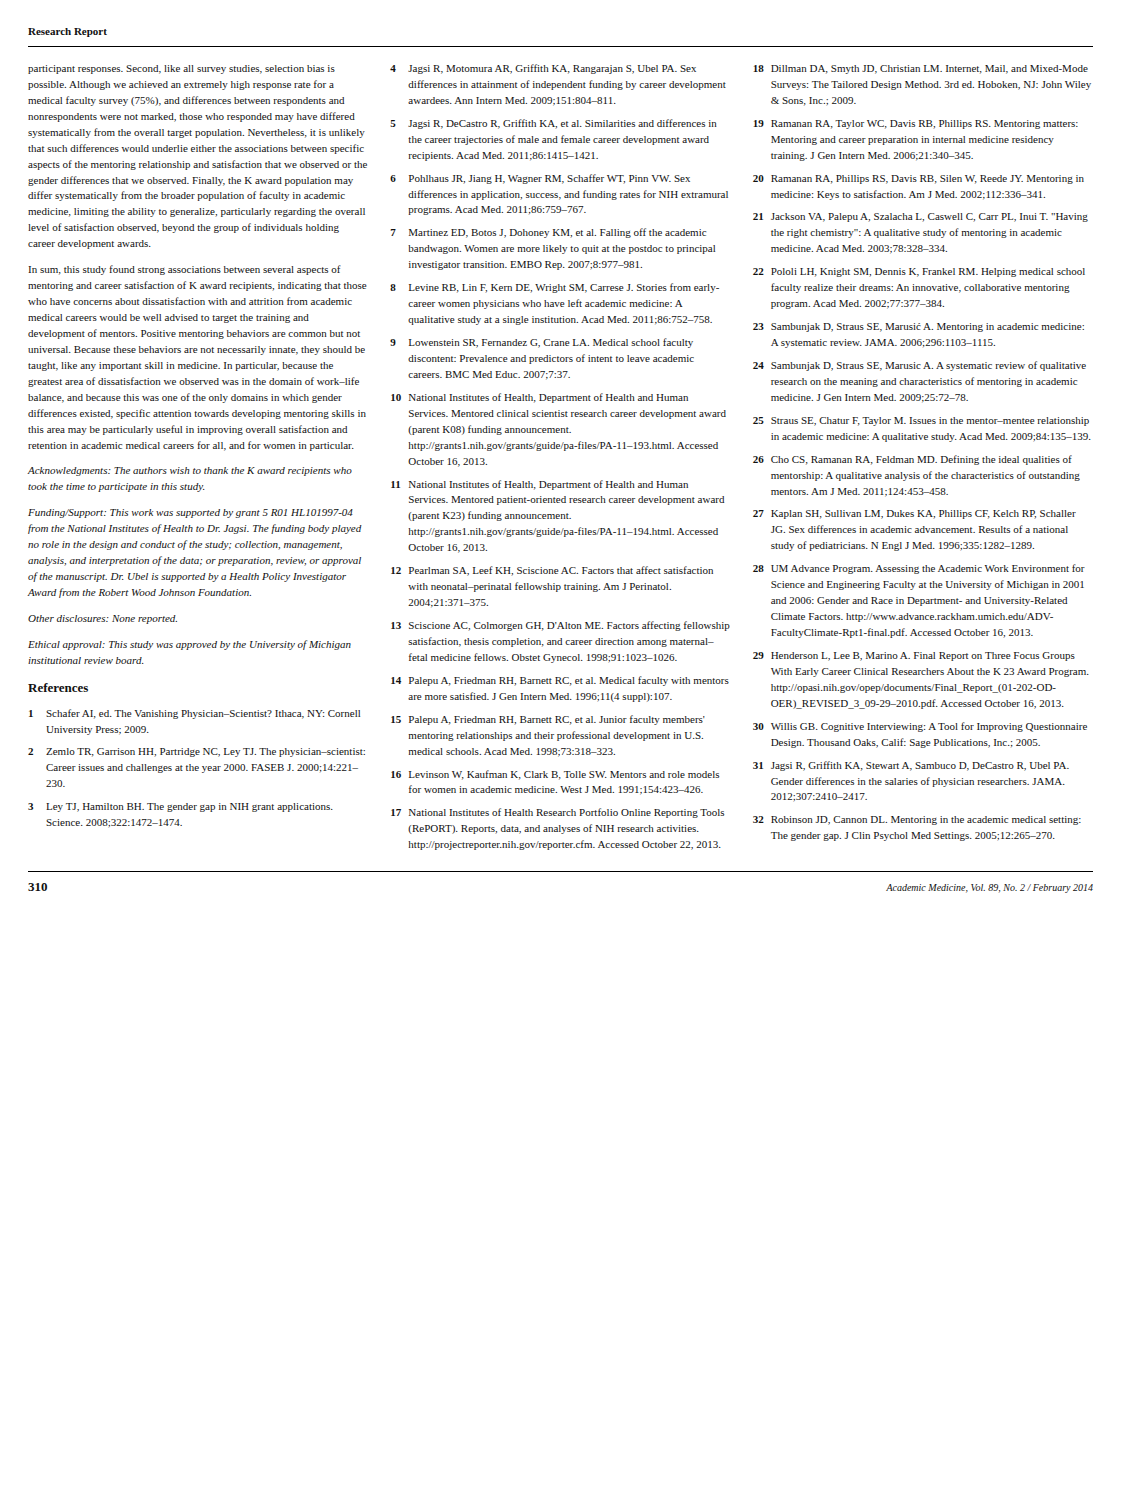Research Report
participant responses. Second, like all survey studies, selection bias is possible. Although we achieved an extremely high response rate for a medical faculty survey (75%), and differences between respondents and nonrespondents were not marked, those who responded may have differed systematically from the overall target population. Nevertheless, it is unlikely that such differences would underlie either the associations between specific aspects of the mentoring relationship and satisfaction that we observed or the gender differences that we observed. Finally, the K award population may differ systematically from the broader population of faculty in academic medicine, limiting the ability to generalize, particularly regarding the overall level of satisfaction observed, beyond the group of individuals holding career development awards.
In sum, this study found strong associations between several aspects of mentoring and career satisfaction of K award recipients, indicating that those who have concerns about dissatisfaction with and attrition from academic medical careers would be well advised to target the training and development of mentors. Positive mentoring behaviors are common but not universal. Because these behaviors are not necessarily innate, they should be taught, like any important skill in medicine. In particular, because the greatest area of dissatisfaction we observed was in the domain of work–life balance, and because this was one of the only domains in which gender differences existed, specific attention towards developing mentoring skills in this area may be particularly useful in improving overall satisfaction and retention in academic medical careers for all, and for women in particular.
Acknowledgments: The authors wish to thank the K award recipients who took the time to participate in this study.
Funding/Support: This work was supported by grant 5 R01 HL101997-04 from the National Institutes of Health to Dr. Jagsi. The funding body played no role in the design and conduct of the study; collection, management, analysis, and interpretation of the data; or preparation, review, or approval of the manuscript. Dr. Ubel is supported by a Health Policy Investigator Award from the Robert Wood Johnson Foundation.
Other disclosures: None reported.
Ethical approval: This study was approved by the University of Michigan institutional review board.
References
1 Schafer AI, ed. The Vanishing Physician–Scientist? Ithaca, NY: Cornell University Press; 2009.
2 Zemlo TR, Garrison HH, Partridge NC, Ley TJ. The physician–scientist: Career issues and challenges at the year 2000. FASEB J. 2000;14:221–230.
3 Ley TJ, Hamilton BH. The gender gap in NIH grant applications. Science. 2008;322:1472–1474.
4 Jagsi R, Motomura AR, Griffith KA, Rangarajan S, Ubel PA. Sex differences in attainment of independent funding by career development awardees. Ann Intern Med. 2009;151:804–811.
5 Jagsi R, DeCastro R, Griffith KA, et al. Similarities and differences in the career trajectories of male and female career development award recipients. Acad Med. 2011;86:1415–1421.
6 Pohlhaus JR, Jiang H, Wagner RM, Schaffer WT, Pinn VW. Sex differences in application, success, and funding rates for NIH extramural programs. Acad Med. 2011;86:759–767.
7 Martinez ED, Botos J, Dohoney KM, et al. Falling off the academic bandwagon. Women are more likely to quit at the postdoc to principal investigator transition. EMBO Rep. 2007;8:977–981.
8 Levine RB, Lin F, Kern DE, Wright SM, Carrese J. Stories from early-career women physicians who have left academic medicine: A qualitative study at a single institution. Acad Med. 2011;86:752–758.
9 Lowenstein SR, Fernandez G, Crane LA. Medical school faculty discontent: Prevalence and predictors of intent to leave academic careers. BMC Med Educ. 2007;7:37.
10 National Institutes of Health, Department of Health and Human Services. Mentored clinical scientist research career development award (parent K08) funding announcement. http://grants1.nih.gov/grants/guide/pa-files/PA-11–193.html. Accessed October 16, 2013.
11 National Institutes of Health, Department of Health and Human Services. Mentored patient-oriented research career development award (parent K23) funding announcement. http://grants1.nih.gov/grants/guide/pa-files/PA-11–194.html. Accessed October 16, 2013.
12 Pearlman SA, Leef KH, Sciscione AC. Factors that affect satisfaction with neonatal–perinatal fellowship training. Am J Perinatol. 2004;21:371–375.
13 Sciscione AC, Colmorgen GH, D'Alton ME. Factors affecting fellowship satisfaction, thesis completion, and career direction among maternal–fetal medicine fellows. Obstet Gynecol. 1998;91:1023–1026.
14 Palepu A, Friedman RH, Barnett RC, et al. Medical faculty with mentors are more satisfied. J Gen Intern Med. 1996;11(4 suppl):107.
15 Palepu A, Friedman RH, Barnett RC, et al. Junior faculty members' mentoring relationships and their professional development in U.S. medical schools. Acad Med. 1998;73:318–323.
16 Levinson W, Kaufman K, Clark B, Tolle SW. Mentors and role models for women in academic medicine. West J Med. 1991;154:423–426.
17 National Institutes of Health Research Portfolio Online Reporting Tools (RePORT). Reports, data, and analyses of NIH research activities. http://projectreporter.nih.gov/reporter.cfm. Accessed October 22, 2013.
18 Dillman DA, Smyth JD, Christian LM. Internet, Mail, and Mixed-Mode Surveys: The Tailored Design Method. 3rd ed. Hoboken, NJ: John Wiley & Sons, Inc.; 2009.
19 Ramanan RA, Taylor WC, Davis RB, Phillips RS. Mentoring matters: Mentoring and career preparation in internal medicine residency training. J Gen Intern Med. 2006;21:340–345.
20 Ramanan RA, Phillips RS, Davis RB, Silen W, Reede JY. Mentoring in medicine: Keys to satisfaction. Am J Med. 2002;112:336–341.
21 Jackson VA, Palepu A, Szalacha L, Caswell C, Carr PL, Inui T. "Having the right chemistry": A qualitative study of mentoring in academic medicine. Acad Med. 2003;78:328–334.
22 Pololi LH, Knight SM, Dennis K, Frankel RM. Helping medical school faculty realize their dreams: An innovative, collaborative mentoring program. Acad Med. 2002;77:377–384.
23 Sambunjak D, Straus SE, Marusić A. Mentoring in academic medicine: A systematic review. JAMA. 2006;296:1103–1115.
24 Sambunjak D, Straus SE, Marusic A. A systematic review of qualitative research on the meaning and characteristics of mentoring in academic medicine. J Gen Intern Med. 2009;25:72–78.
25 Straus SE, Chatur F, Taylor M. Issues in the mentor–mentee relationship in academic medicine: A qualitative study. Acad Med. 2009;84:135–139.
26 Cho CS, Ramanan RA, Feldman MD. Defining the ideal qualities of mentorship: A qualitative analysis of the characteristics of outstanding mentors. Am J Med. 2011;124:453–458.
27 Kaplan SH, Sullivan LM, Dukes KA, Phillips CF, Kelch RP, Schaller JG. Sex differences in academic advancement. Results of a national study of pediatricians. N Engl J Med. 1996;335:1282–1289.
28 UM Advance Program. Assessing the Academic Work Environment for Science and Engineering Faculty at the University of Michigan in 2001 and 2006: Gender and Race in Department- and University-Related Climate Factors. http://www.advance.rackham.umich.edu/ADV-FacultyClimate-Rpt1-final.pdf. Accessed October 16, 2013.
29 Henderson L, Lee B, Marino A. Final Report on Three Focus Groups With Early Career Clinical Researchers About the K 23 Award Program. http://opasi.nih.gov/opep/documents/Final_Report_(01-202-OD-OER)_REVISED_3_09-29–2010.pdf. Accessed October 16, 2013.
30 Willis GB. Cognitive Interviewing: A Tool for Improving Questionnaire Design. Thousand Oaks, Calif: Sage Publications, Inc.; 2005.
31 Jagsi R, Griffith KA, Stewart A, Sambuco D, DeCastro R, Ubel PA. Gender differences in the salaries of physician researchers. JAMA. 2012;307:2410–2417.
32 Robinson JD, Cannon DL. Mentoring in the academic medical setting: The gender gap. J Clin Psychol Med Settings. 2005;12:265–270.
310 Academic Medicine, Vol. 89, No. 2 / February 2014